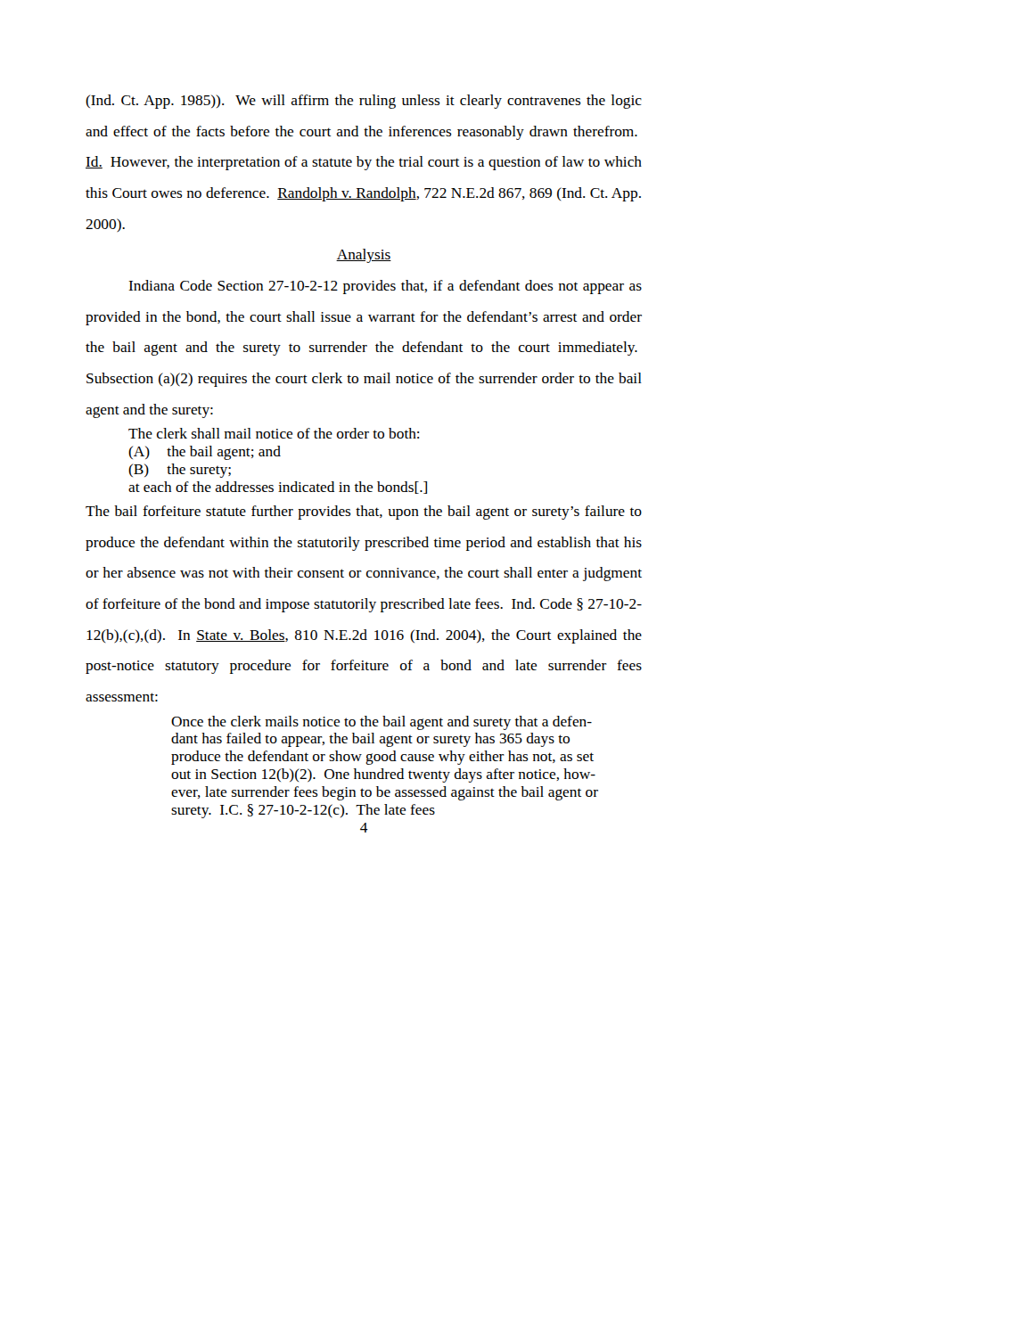(Ind. Ct. App. 1985)). We will affirm the ruling unless it clearly contravenes the logic and effect of the facts before the court and the inferences reasonably drawn therefrom. Id. However, the interpretation of a statute by the trial court is a question of law to which this Court owes no deference. Randolph v. Randolph, 722 N.E.2d 867, 869 (Ind. Ct. App. 2000).
Analysis
Indiana Code Section 27-10-2-12 provides that, if a defendant does not appear as provided in the bond, the court shall issue a warrant for the defendant’s arrest and order the bail agent and the surety to surrender the defendant to the court immediately. Subsection (a)(2) requires the court clerk to mail notice of the surrender order to the bail agent and the surety:
The clerk shall mail notice of the order to both:
(A) the bail agent; and
(B) the surety;
at each of the addresses indicated in the bonds[.]
The bail forfeiture statute further provides that, upon the bail agent or surety’s failure to produce the defendant within the statutorily prescribed time period and establish that his or her absence was not with their consent or connivance, the court shall enter a judgment of forfeiture of the bond and impose statutorily prescribed late fees. Ind. Code § 27-10-2-12(b),(c),(d). In State v. Boles, 810 N.E.2d 1016 (Ind. 2004), the Court explained the post-notice statutory procedure for forfeiture of a bond and late surrender fees assessment:
Once the clerk mails notice to the bail agent and surety that a defendant has failed to appear, the bail agent or surety has 365 days to produce the defendant or show good cause why either has not, as set out in Section 12(b)(2). One hundred twenty days after notice, however, late surrender fees begin to be assessed against the bail agent or surety. I.C. § 27-10-2-12(c). The late fees
4